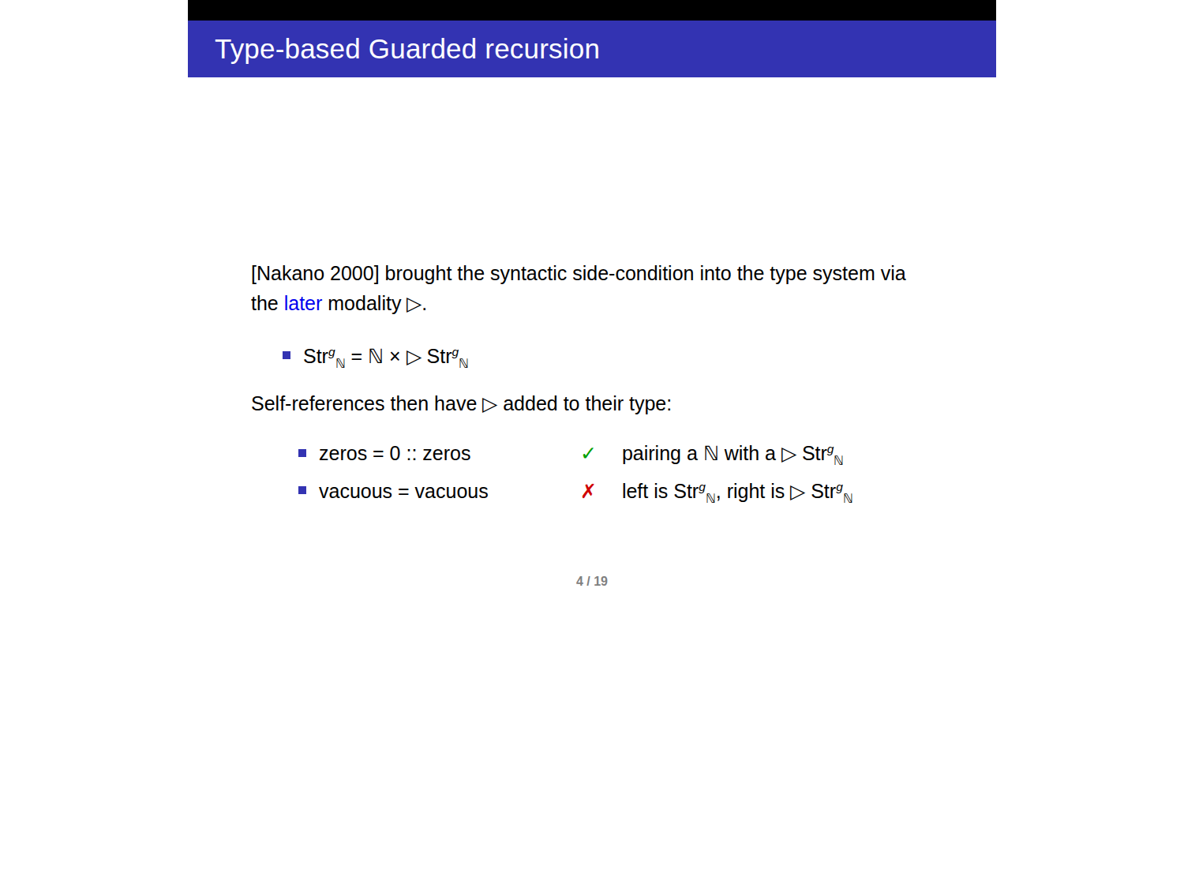Type-based Guarded recursion
[Nakano 2000] brought the syntactic side-condition into the type system via the later modality ▷.
Strgℕ = ℕ × ▷ Strgℕ
Self-references then have ▷ added to their type:
zeros = 0 :: zeros ✓ pairing a ℕ with a ▷ Strgℕ
vacuous = vacuous ✗ left is Strgℕ, right is ▷ Strgℕ
4 / 19